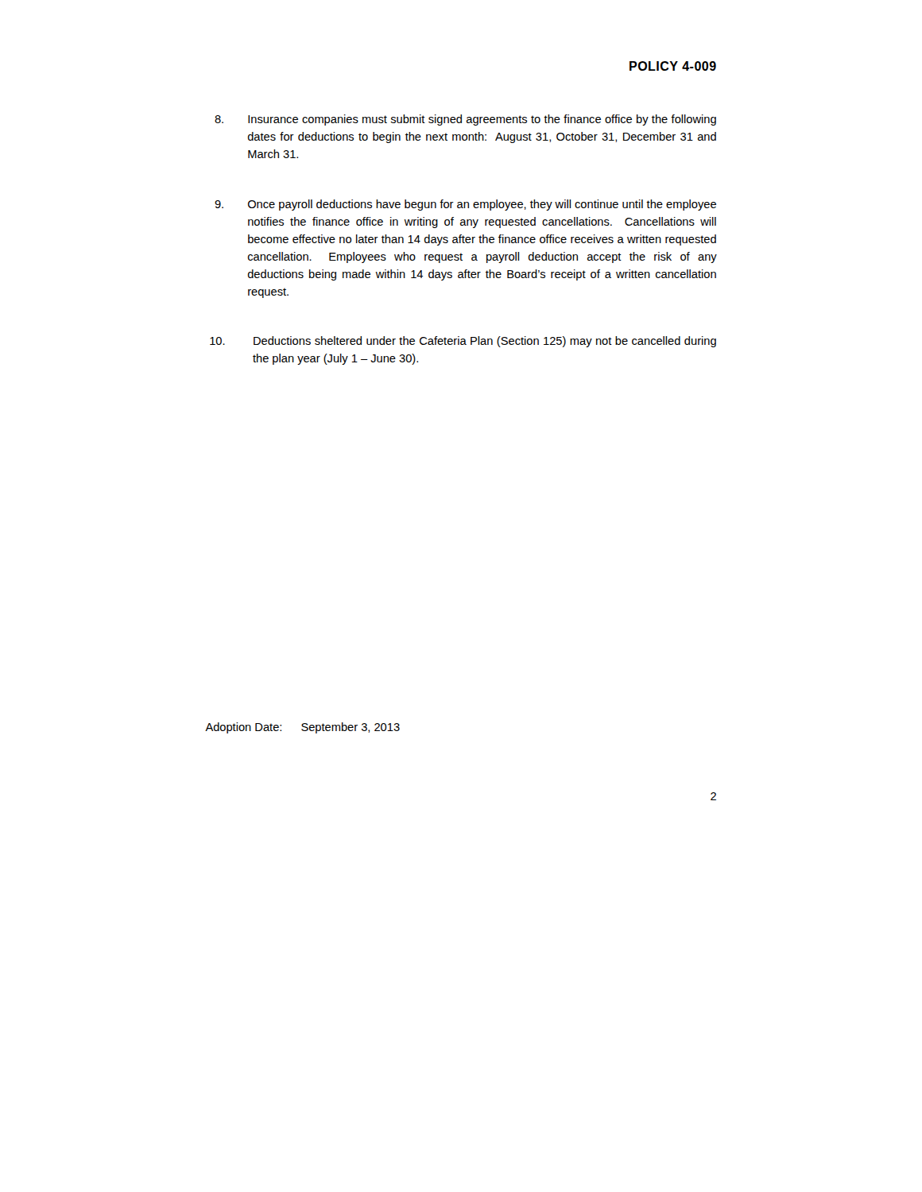POLICY 4-009
8. Insurance companies must submit signed agreements to the finance office by the following dates for deductions to begin the next month: August 31, October 31, December 31 and March 31.
9. Once payroll deductions have begun for an employee, they will continue until the employee notifies the finance office in writing of any requested cancellations. Cancellations will become effective no later than 14 days after the finance office receives a written requested cancellation. Employees who request a payroll deduction accept the risk of any deductions being made within 14 days after the Board’s receipt of a written cancellation request.
10. Deductions sheltered under the Cafeteria Plan (Section 125) may not be cancelled during the plan year (July 1 – June 30).
Adoption Date: September 3, 2013
2